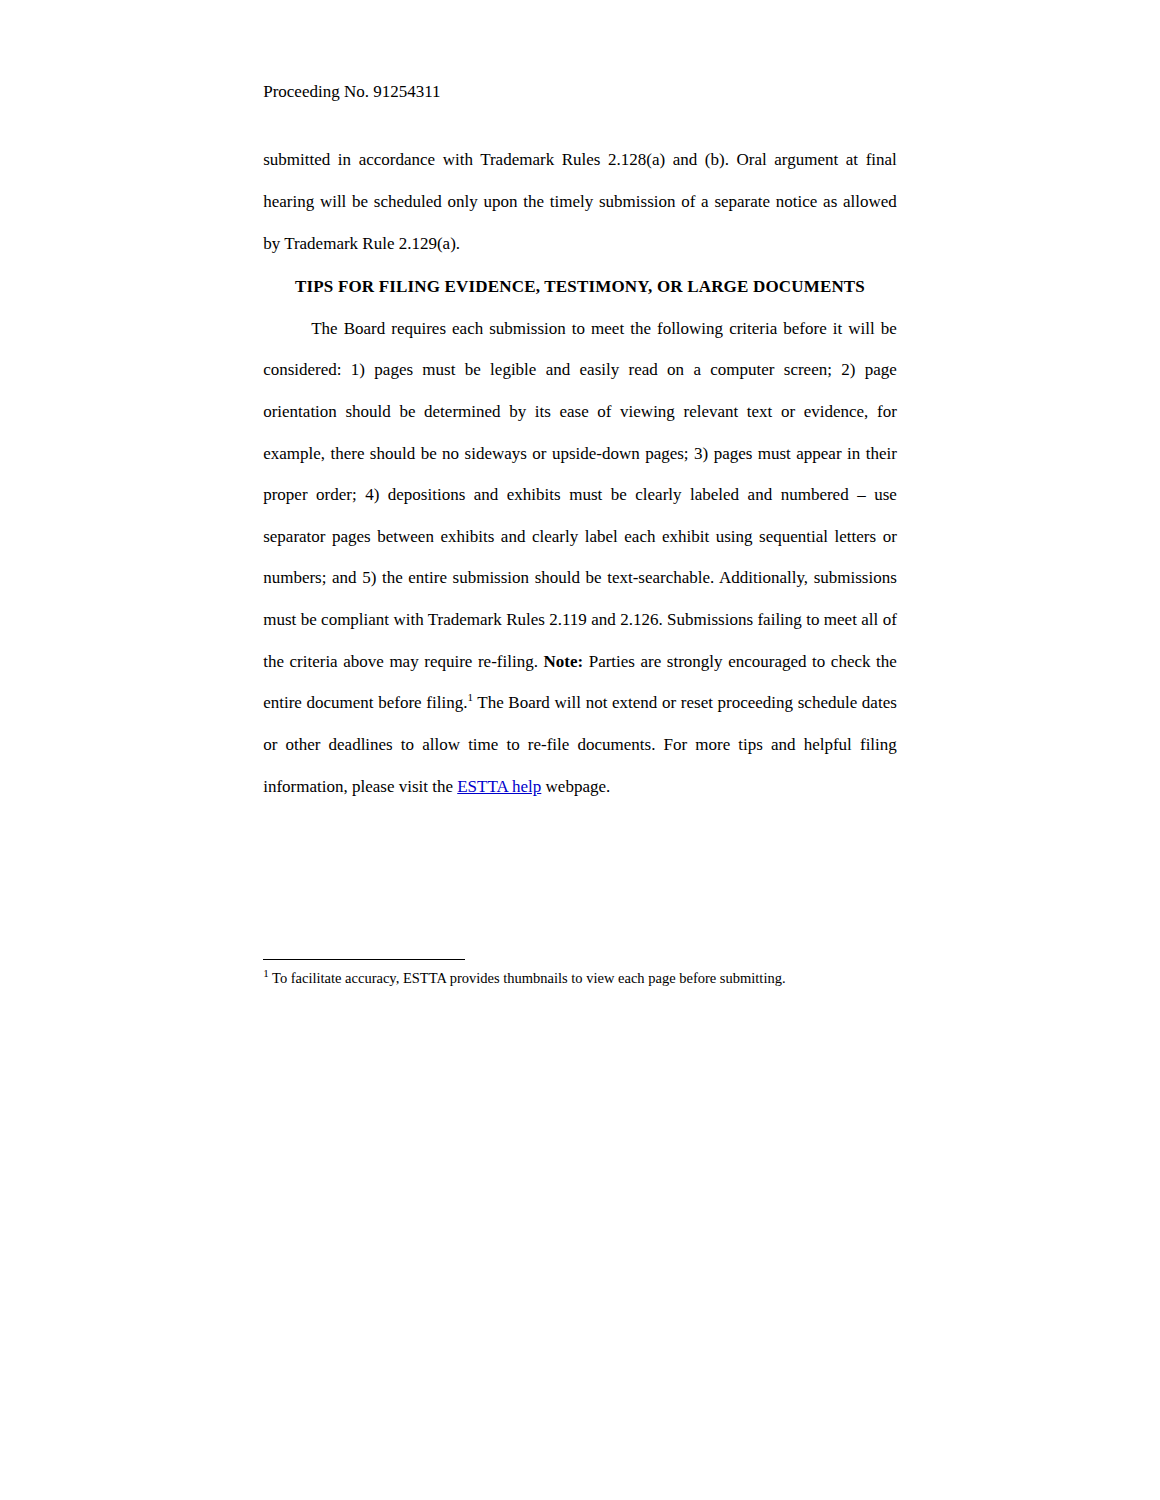Proceeding No. 91254311
submitted in accordance with Trademark Rules 2.128(a) and (b). Oral argument at final hearing will be scheduled only upon the timely submission of a separate notice as allowed by Trademark Rule 2.129(a).
TIPS FOR FILING EVIDENCE, TESTIMONY, OR LARGE DOCUMENTS
The Board requires each submission to meet the following criteria before it will be considered: 1) pages must be legible and easily read on a computer screen; 2) page orientation should be determined by its ease of viewing relevant text or evidence, for example, there should be no sideways or upside-down pages; 3) pages must appear in their proper order; 4) depositions and exhibits must be clearly labeled and numbered – use separator pages between exhibits and clearly label each exhibit using sequential letters or numbers; and 5) the entire submission should be text-searchable. Additionally, submissions must be compliant with Trademark Rules 2.119 and 2.126. Submissions failing to meet all of the criteria above may require re-filing. Note: Parties are strongly encouraged to check the entire document before filing.1 The Board will not extend or reset proceeding schedule dates or other deadlines to allow time to re-file documents. For more tips and helpful filing information, please visit the ESTTA help webpage.
1 To facilitate accuracy, ESTTA provides thumbnails to view each page before submitting.